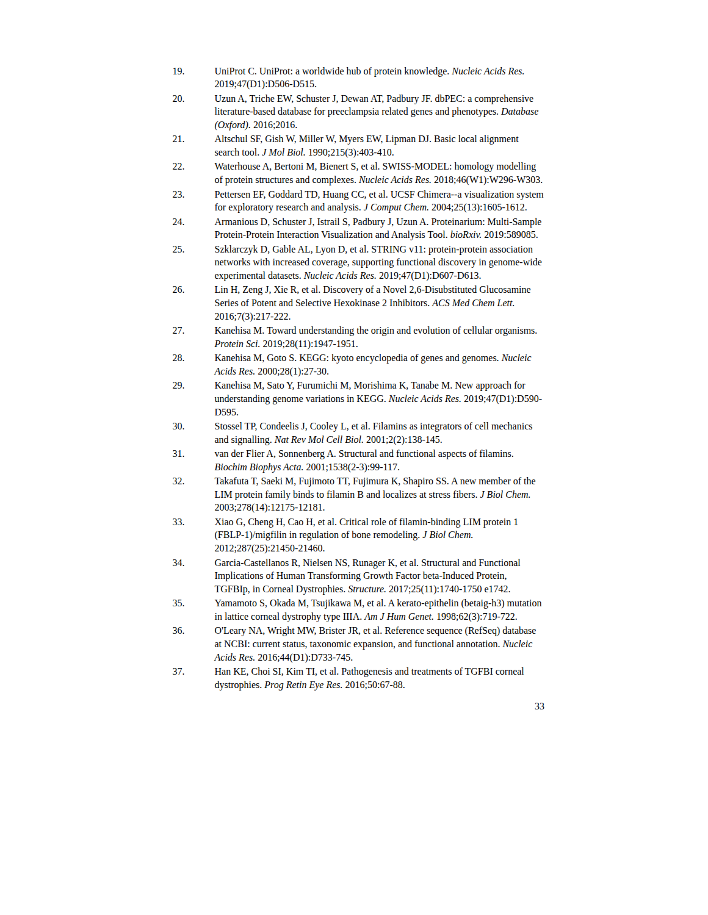19. UniProt C. UniProt: a worldwide hub of protein knowledge. Nucleic Acids Res. 2019;47(D1):D506-D515.
20. Uzun A, Triche EW, Schuster J, Dewan AT, Padbury JF. dbPEC: a comprehensive literature-based database for preeclampsia related genes and phenotypes. Database (Oxford). 2016;2016.
21. Altschul SF, Gish W, Miller W, Myers EW, Lipman DJ. Basic local alignment search tool. J Mol Biol. 1990;215(3):403-410.
22. Waterhouse A, Bertoni M, Bienert S, et al. SWISS-MODEL: homology modelling of protein structures and complexes. Nucleic Acids Res. 2018;46(W1):W296-W303.
23. Pettersen EF, Goddard TD, Huang CC, et al. UCSF Chimera--a visualization system for exploratory research and analysis. J Comput Chem. 2004;25(13):1605-1612.
24. Armanious D, Schuster J, Istrail S, Padbury J, Uzun A. Proteinarium: Multi-Sample Protein-Protein Interaction Visualization and Analysis Tool. bioRxiv. 2019:589085.
25. Szklarczyk D, Gable AL, Lyon D, et al. STRING v11: protein-protein association networks with increased coverage, supporting functional discovery in genome-wide experimental datasets. Nucleic Acids Res. 2019;47(D1):D607-D613.
26. Lin H, Zeng J, Xie R, et al. Discovery of a Novel 2,6-Disubstituted Glucosamine Series of Potent and Selective Hexokinase 2 Inhibitors. ACS Med Chem Lett. 2016;7(3):217-222.
27. Kanehisa M. Toward understanding the origin and evolution of cellular organisms. Protein Sci. 2019;28(11):1947-1951.
28. Kanehisa M, Goto S. KEGG: kyoto encyclopedia of genes and genomes. Nucleic Acids Res. 2000;28(1):27-30.
29. Kanehisa M, Sato Y, Furumichi M, Morishima K, Tanabe M. New approach for understanding genome variations in KEGG. Nucleic Acids Res. 2019;47(D1):D590-D595.
30. Stossel TP, Condeelis J, Cooley L, et al. Filamins as integrators of cell mechanics and signalling. Nat Rev Mol Cell Biol. 2001;2(2):138-145.
31. van der Flier A, Sonnenberg A. Structural and functional aspects of filamins. Biochim Biophys Acta. 2001;1538(2-3):99-117.
32. Takafuta T, Saeki M, Fujimoto TT, Fujimura K, Shapiro SS. A new member of the LIM protein family binds to filamin B and localizes at stress fibers. J Biol Chem. 2003;278(14):12175-12181.
33. Xiao G, Cheng H, Cao H, et al. Critical role of filamin-binding LIM protein 1 (FBLP-1)/migfilin in regulation of bone remodeling. J Biol Chem. 2012;287(25):21450-21460.
34. Garcia-Castellanos R, Nielsen NS, Runager K, et al. Structural and Functional Implications of Human Transforming Growth Factor beta-Induced Protein, TGFBIp, in Corneal Dystrophies. Structure. 2017;25(11):1740-1750 e1742.
35. Yamamoto S, Okada M, Tsujikawa M, et al. A kerato-epithelin (betaig-h3) mutation in lattice corneal dystrophy type IIIA. Am J Hum Genet. 1998;62(3):719-722.
36. O'Leary NA, Wright MW, Brister JR, et al. Reference sequence (RefSeq) database at NCBI: current status, taxonomic expansion, and functional annotation. Nucleic Acids Res. 2016;44(D1):D733-745.
37. Han KE, Choi SI, Kim TI, et al. Pathogenesis and treatments of TGFBI corneal dystrophies. Prog Retin Eye Res. 2016;50:67-88.
33